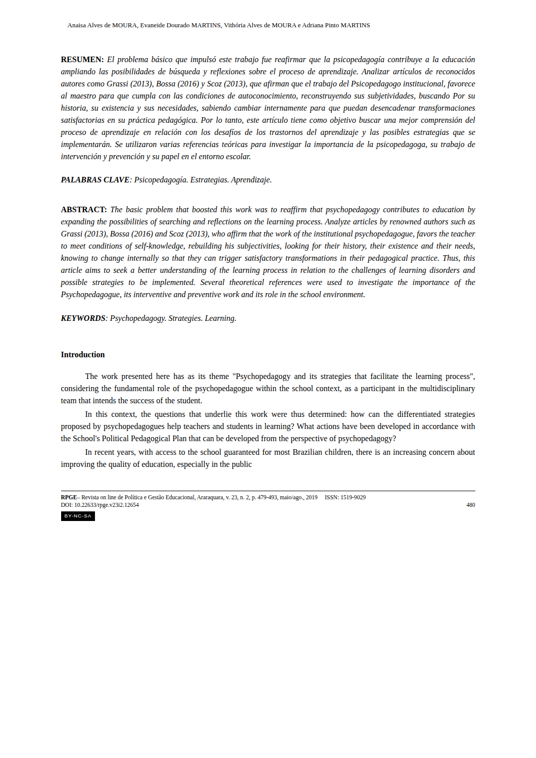Anaisa Alves de MOURA, Evaneide Dourado MARTINS, Vithória Alves de MOURA e Adriana Pinto MARTINS
RESUMEN: El problema básico que impulsó este trabajo fue reafirmar que la psicopedagogía contribuye a la educación ampliando las posibilidades de búsqueda y reflexiones sobre el proceso de aprendizaje. Analizar artículos de reconocidos autores como Grassi (2013), Bossa (2016) y Scoz (2013), que afirman que el trabajo del Psicopedagogo institucional, favorece al maestro para que cumpla con las condiciones de autoconocimiento, reconstruyendo sus subjetividades, buscando Por su historia, su existencia y sus necesidades, sabiendo cambiar internamente para que puedan desencadenar transformaciones satisfactorias en su práctica pedagógica. Por lo tanto, este artículo tiene como objetivo buscar una mejor comprensión del proceso de aprendizaje en relación con los desafíos de los trastornos del aprendizaje y las posibles estrategias que se implementarán. Se utilizaron varias referencias teóricas para investigar la importancia de la psicopedagoga, su trabajo de intervención y prevención y su papel en el entorno escolar.
PALABRAS CLAVE: Psicopedagogía. Estrategias. Aprendizaje.
ABSTRACT: The basic problem that boosted this work was to reaffirm that psychopedagogy contributes to education by expanding the possibilities of searching and reflections on the learning process. Analyze articles by renowned authors such as Grassi (2013), Bossa (2016) and Scoz (2013), who affirm that the work of the institutional psychopedagogue, favors the teacher to meet conditions of self-knowledge, rebuilding his subjectivities, looking for their history, their existence and their needs, knowing to change internally so that they can trigger satisfactory transformations in their pedagogical practice. Thus, this article aims to seek a better understanding of the learning process in relation to the challenges of learning disorders and possible strategies to be implemented. Several theoretical references were used to investigate the importance of the Psychopedagogue, its interventive and preventive work and its role in the school environment.
KEYWORDS: Psychopedagogy. Strategies. Learning.
Introduction
The work presented here has as its theme "Psychopedagogy and its strategies that facilitate the learning process", considering the fundamental role of the psychopedagogue within the school context, as a participant in the multidisciplinary team that intends the success of the student.
In this context, the questions that underlie this work were thus determined: how can the differentiated strategies proposed by psychopedagogues help teachers and students in learning? What actions have been developed in accordance with the School's Political Pedagogical Plan that can be developed from the perspective of psychopedagogy?
In recent years, with access to the school guaranteed for most Brazilian children, there is an increasing concern about improving the quality of education, especially in the public
RPGE– Revista on line de Política e Gestão Educacional, Araraquara, v. 23, n. 2, p. 479-493, maio/ago., 2019 ISSN: 1519-9029
DOI: 10.22633/rpge.v23i2.12654
480
BY-NC-SA